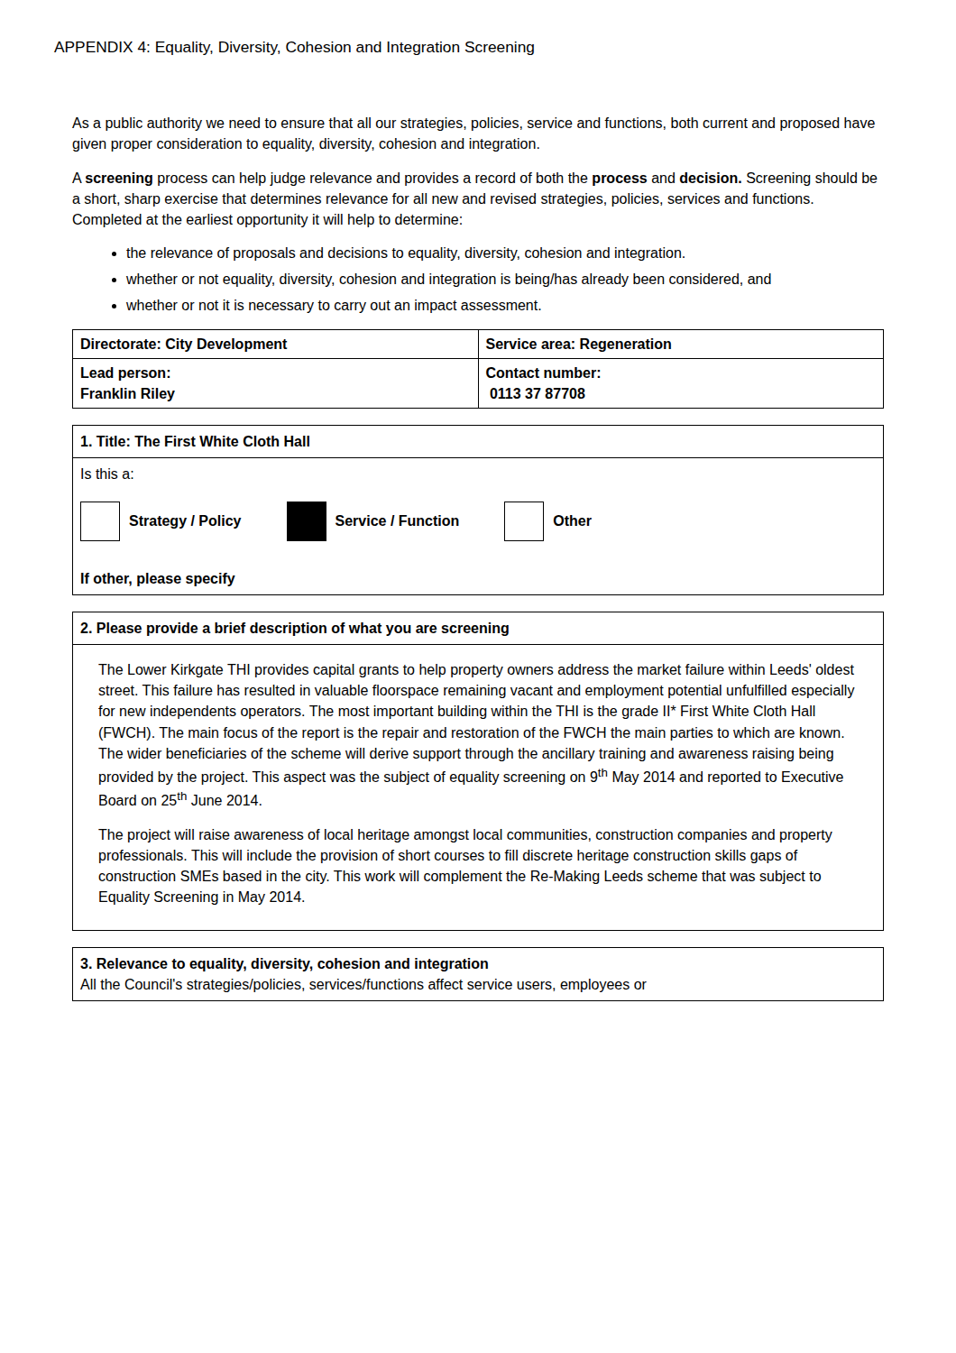APPENDIX 4: Equality, Diversity, Cohesion and Integration Screening
As a public authority we need to ensure that all our strategies, policies, service and functions, both current and proposed have given proper consideration to equality, diversity, cohesion and integration.
A screening process can help judge relevance and provides a record of both the process and decision. Screening should be a short, sharp exercise that determines relevance for all new and revised strategies, policies, services and functions. Completed at the earliest opportunity it will help to determine:
the relevance of proposals and decisions to equality, diversity, cohesion and integration.
whether or not equality, diversity, cohesion and integration is being/has already been considered, and
whether or not it is necessary to carry out an impact assessment.
| Directorate: City Development | Service area: Regeneration |
| Lead person: Franklin Riley | Contact number: 0113 37 87708 |
| 1. Title: The First White Cloth Hall |
| Is this a: Strategy / Policy Service / Function Other If other, please specify |
| 2. Please provide a brief description of what you are screening |
| The Lower Kirkgate THI provides capital grants to help property owners address the market failure within Leeds' oldest street. This failure has resulted in valuable floorspace remaining vacant and employment potential unfulfilled especially for new independents operators. The most important building within the THI is the grade II* First White Cloth Hall (FWCH). The main focus of the report is the repair and restoration of the FWCH the main parties to which are known. The wider beneficiaries of the scheme will derive support through the ancillary training and awareness raising being provided by the project. This aspect was the subject of equality screening on 9 th May 2014 and reported to Executive Board on 25 th June 2014. The project will raise awareness of local heritage amongst local communities, construction companies and property professionals. This will include the provision of short courses to fill discrete heritage construction skills gaps of construction SMEs based in the city. This work will complement the Re-Making Leeds scheme that was subject to Equality Screening in May 2014. |
| 3. Relevance to equality, diversity, cohesion and integration All the Council's strategies/policies, services/functions affect service users, employees or |